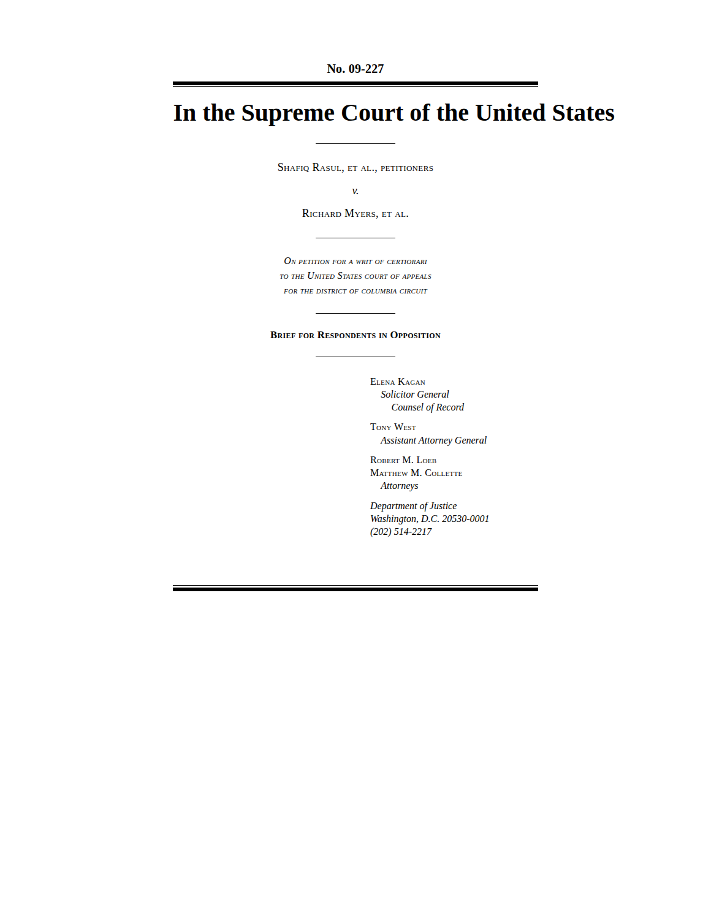No. 09-227
In the Supreme Court of the United States
Shafiq Rasul, et al., petitioners
v.
Richard Myers, et al.
On petition for a writ of certiorari
to the United States court of appeals
for the district of columbia circuit
Brief for Respondents in Opposition
Elena Kagan Solicitor General Counsel of Record
Tony West Assistant Attorney General
Robert M. Loeb
Matthew M. Collette Attorneys
Department of Justice
Washington, D.C. 20530-0001
(202) 514-2217